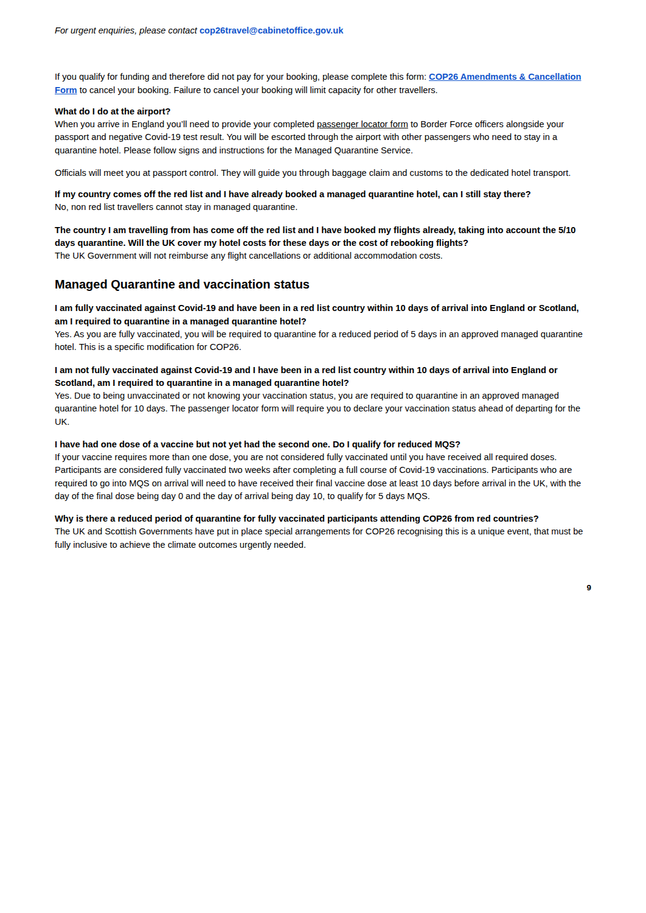For urgent enquiries, please contact cop26travel@cabinetoffice.gov.uk
If you qualify for funding and therefore did not pay for your booking, please complete this form: COP26 Amendments & Cancellation Form to cancel your booking. Failure to cancel your booking will limit capacity for other travellers.
What do I do at the airport?
When you arrive in England you’ll need to provide your completed passenger locator form to Border Force officers alongside your passport and negative Covid-19 test result. You will be escorted through the airport with other passengers who need to stay in a quarantine hotel. Please follow signs and instructions for the Managed Quarantine Service.
Officials will meet you at passport control. They will guide you through baggage claim and customs to the dedicated hotel transport.
If my country comes off the red list and I have already booked a managed quarantine hotel, can I still stay there?
No, non red list travellers cannot stay in managed quarantine.
The country I am travelling from has come off the red list and I have booked my flights already, taking into account the 5/10 days quarantine. Will the UK cover my hotel costs for these days or the cost of rebooking flights?
The UK Government will not reimburse any flight cancellations or additional accommodation costs.
Managed Quarantine and vaccination status
I am fully vaccinated against Covid-19 and have been in a red list country within 10 days of arrival into England or Scotland, am I required to quarantine in a managed quarantine hotel?
Yes. As you are fully vaccinated, you will be required to quarantine for a reduced period of 5 days in an approved managed quarantine hotel. This is a specific modification for COP26.
I am not fully vaccinated against Covid-19 and I have been in a red list country within 10 days of arrival into England or Scotland, am I required to quarantine in a managed quarantine hotel?
Yes. Due to being unvaccinated or not knowing your vaccination status, you are required to quarantine in an approved managed quarantine hotel for 10 days. The passenger locator form will require you to declare your vaccination status ahead of departing for the UK.
I have had one dose of a vaccine but not yet had the second one. Do I qualify for reduced MQS?
If your vaccine requires more than one dose, you are not considered fully vaccinated until you have received all required doses. Participants are considered fully vaccinated two weeks after completing a full course of Covid-19 vaccinations. Participants who are required to go into MQS on arrival will need to have received their final vaccine dose at least 10 days before arrival in the UK, with the day of the final dose being day 0 and the day of arrival being day 10, to qualify for 5 days MQS.
Why is there a reduced period of quarantine for fully vaccinated participants attending COP26 from red countries?
The UK and Scottish Governments have put in place special arrangements for COP26 recognising this is a unique event, that must be fully inclusive to achieve the climate outcomes urgently needed.
9